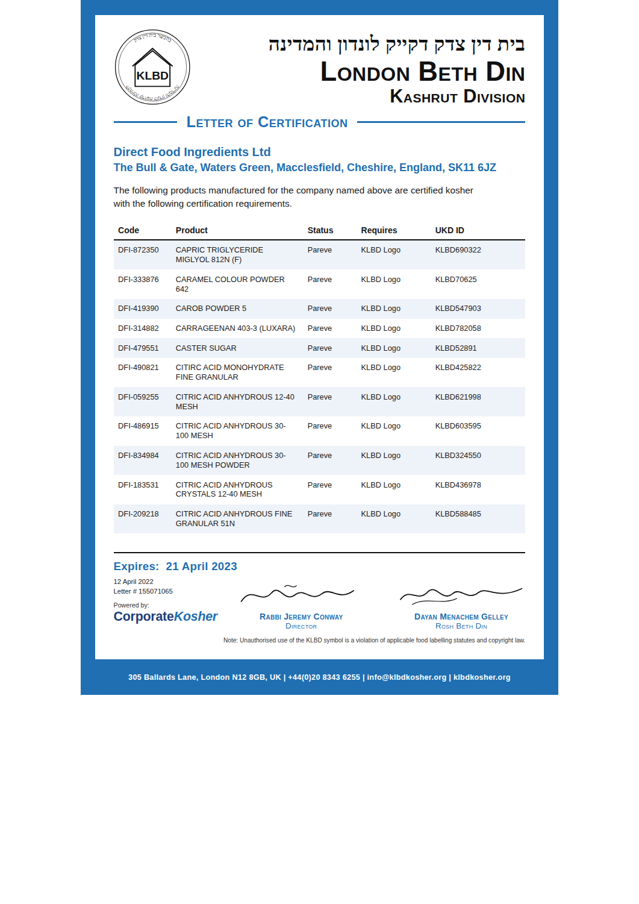KLBD בהכשר בית דין צדק לקהילה קדושה לונדון והמדינה
בית דין צדק דקייק לונדון והמדינה
London Beth Din
Kashrut Division
Letter of Certification
Direct Food Ingredients Ltd
The Bull & Gate, Waters Green, Macclesfield, Cheshire, England, SK11 6JZ
The following products manufactured for the company named above are certified kosher with the following certification requirements.
| Code | Product | Status | Requires | UKD ID |
| --- | --- | --- | --- | --- |
| DFI-872350 | CAPRIC TRIGLYCERIDE MIGLYOL 812N (F) | Pareve | KLBD Logo | KLBD690322 |
| DFI-333876 | CARAMEL COLOUR POWDER 642 | Pareve | KLBD Logo | KLBD70625 |
| DFI-419390 | CAROB POWDER 5 | Pareve | KLBD Logo | KLBD547903 |
| DFI-314882 | CARRAGEENAN 403-3 (LUXARA) | Pareve | KLBD Logo | KLBD782058 |
| DFI-479551 | CASTER SUGAR | Pareve | KLBD Logo | KLBD52891 |
| DFI-490821 | CITIRC ACID MONOHYDRATE FINE GRANULAR | Pareve | KLBD Logo | KLBD425822 |
| DFI-059255 | CITRIC ACID ANHYDROUS 12-40 MESH | Pareve | KLBD Logo | KLBD621998 |
| DFI-486915 | CITRIC ACID ANHYDROUS 30-100 MESH | Pareve | KLBD Logo | KLBD603595 |
| DFI-834984 | CITRIC ACID ANHYDROUS 30-100 MESH POWDER | Pareve | KLBD Logo | KLBD324550 |
| DFI-183531 | CITRIC ACID ANHYDROUS CRYSTALS 12-40 MESH | Pareve | KLBD Logo | KLBD436978 |
| DFI-209218 | CITRIC ACID ANHYDROUS FINE GRANULAR 51N | Pareve | KLBD Logo | KLBD588485 |
Expires: 21 April 2023
12 April 2022
Letter # 155071065
Powered by:
Corporate Kosher
Rabbi Jeremy Conway
Director
Dayan Menachem Gelley
Rosh Beth Din
Note: Unauthorised use of the KLBD symbol is a violation of applicable food labelling statutes and copyright law.
305 Ballards Lane, London N12 8GB, UK | +44(0)20 8343 6255 | info@klbdkosher.org | klbdkosher.org